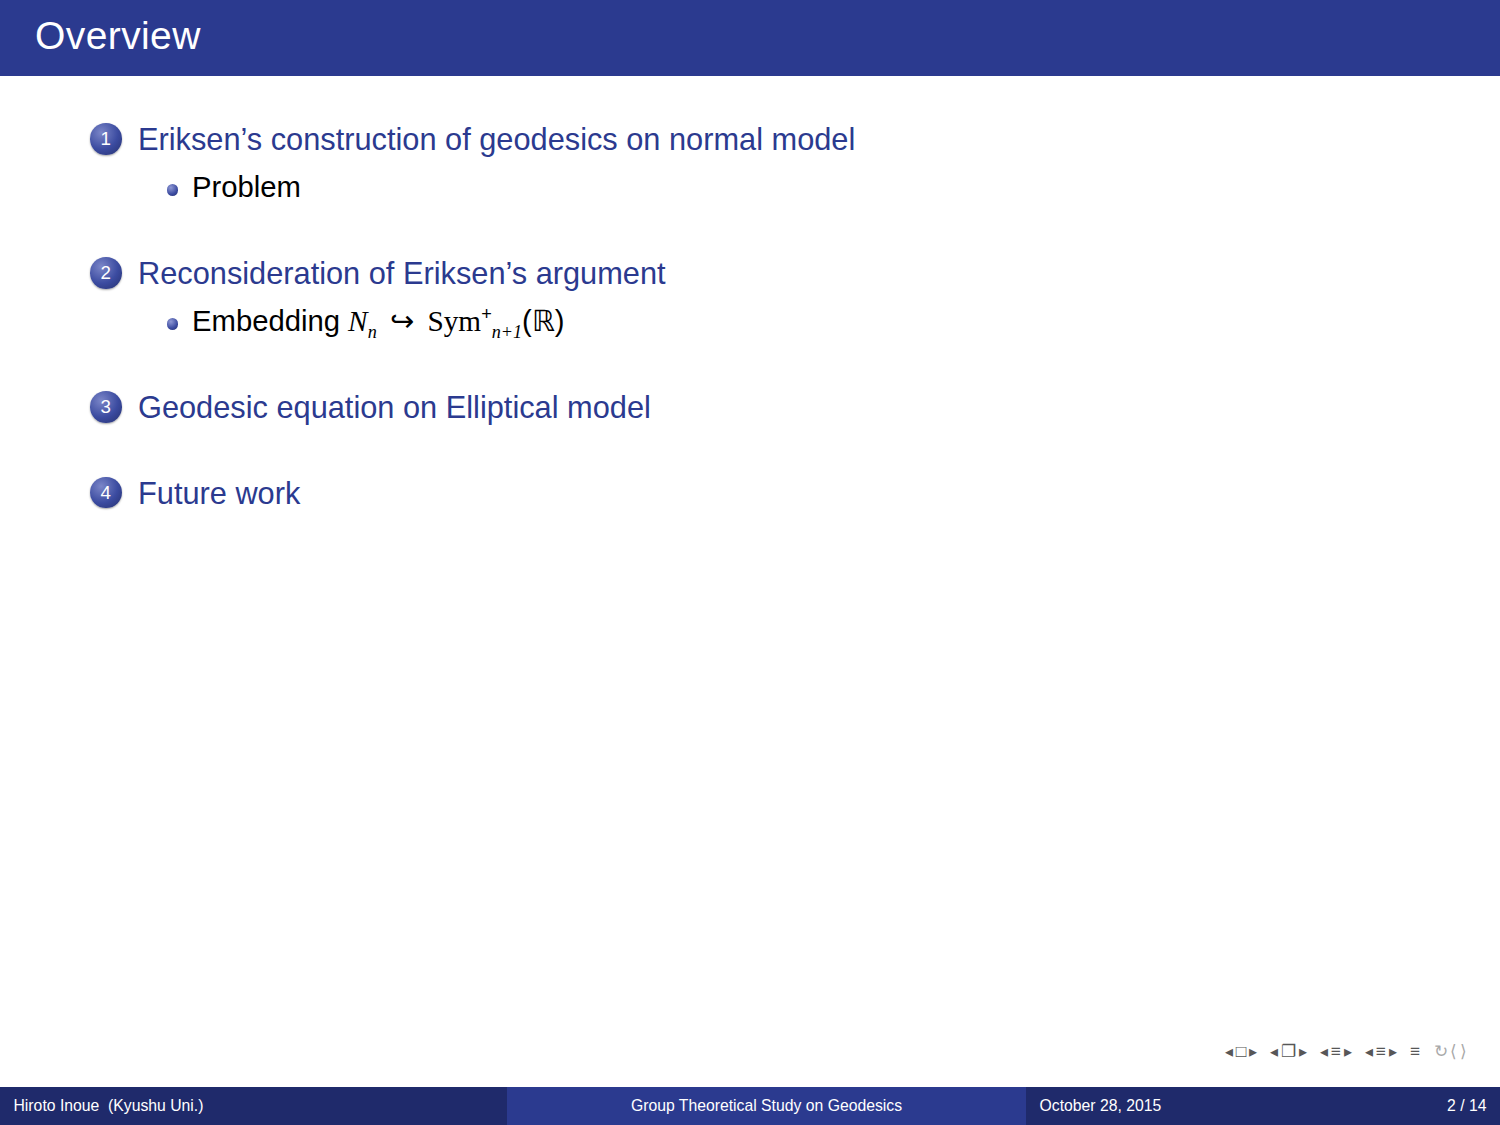Overview
1 Eriksen’s construction of geodesics on normal model
Problem
2 Reconsideration of Eriksen’s argument
Embedding Nn ↪ Sym+n+1(ℝ)
3 Geodesic equation on Elliptical model
4 Future work
◂□▸ ◂❐▸ ◂≡▸ ◂≡▸ ≡ ↻⟨⟩
Hiroto Inoue (Kyushu Uni.)
Group Theoretical Study on Geodesics
October 28, 2015
2 / 14